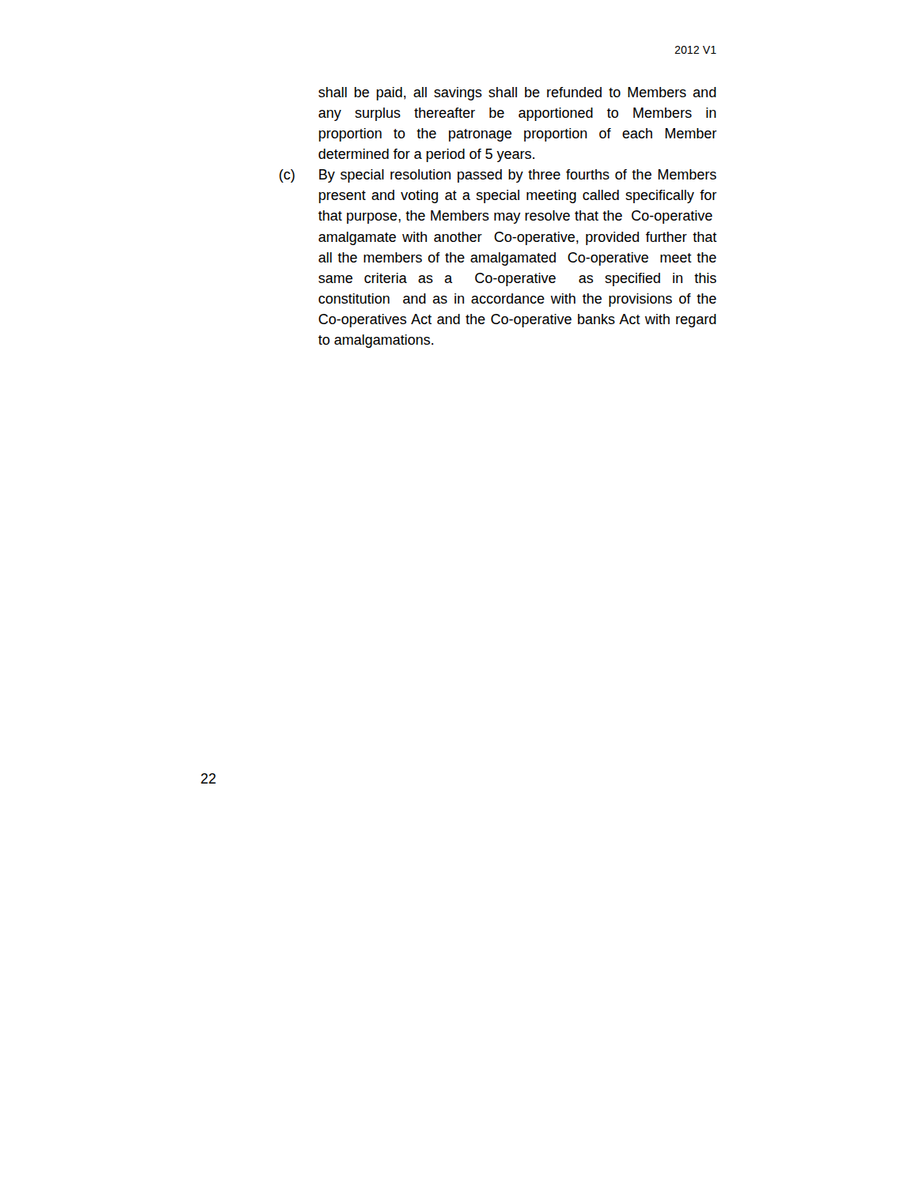2012 V1
shall be paid, all savings shall be refunded to Members and any surplus thereafter be apportioned to Members in proportion to the patronage proportion of each Member determined for a period of 5 years.
(c) By special resolution passed by three fourths of the Members present and voting at a special meeting called specifically for that purpose, the Members may resolve that the Co-operative amalgamate with another Co-operative, provided further that all the members of the amalgamated Co-operative meet the same criteria as a Co-operative as specified in this constitution and as in accordance with the provisions of the Co-operatives Act and the Co-operative banks Act with regard to amalgamations.
22